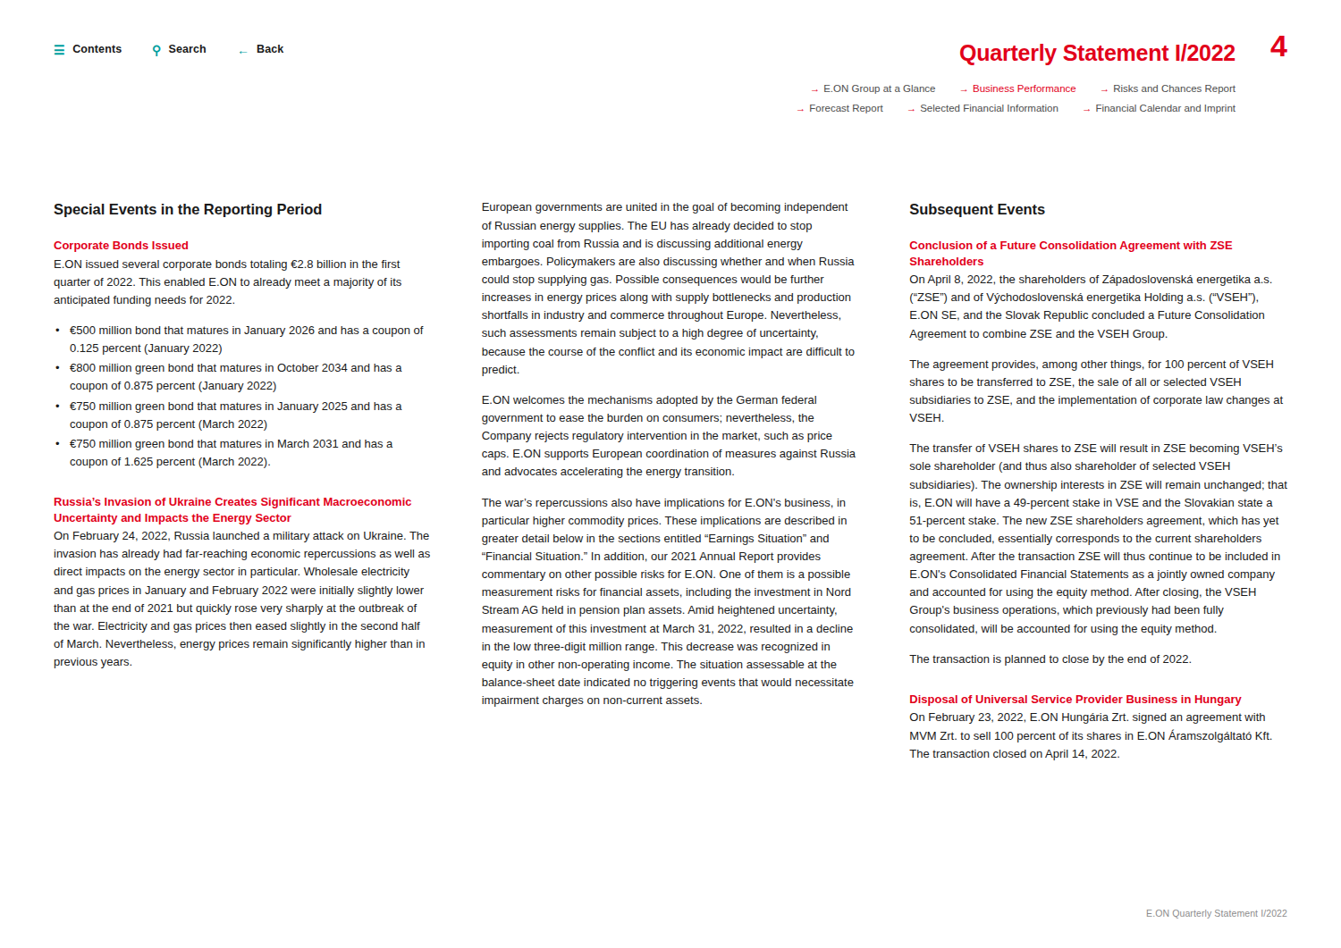☰Contents ⚲Search ←Back
4
Quarterly Statement I/2022
→E.ON Group at a Glance →Business Performance →Risks and Chances Report
→Forecast Report →Selected Financial Information →Financial Calendar and Imprint
Special Events in the Reporting Period
Corporate Bonds Issued
E.ON issued several corporate bonds totaling €2.8 billion in the first quarter of 2022. This enabled E.ON to already meet a majority of its anticipated funding needs for 2022.
€500 million bond that matures in January 2026 and has a coupon of 0.125 percent (January 2022)
€800 million green bond that matures in October 2034 and has a coupon of 0.875 percent (January 2022)
€750 million green bond that matures in January 2025 and has a coupon of 0.875 percent (March 2022)
€750 million green bond that matures in March 2031 and has a coupon of 1.625 percent (March 2022).
Russia’s Invasion of Ukraine Creates Significant Macroeconomic Uncertainty and Impacts the Energy Sector
On February 24, 2022, Russia launched a military attack on Ukraine. The invasion has already had far-reaching economic repercussions as well as direct impacts on the energy sector in particular. Wholesale electricity and gas prices in January and February 2022 were initially slightly lower than at the end of 2021 but quickly rose very sharply at the outbreak of the war. Electricity and gas prices then eased slightly in the second half of March. Nevertheless, energy prices remain significantly higher than in previous years.
European governments are united in the goal of becoming independent of Russian energy supplies. The EU has already decided to stop importing coal from Russia and is discussing additional energy embargoes. Policymakers are also discussing whether and when Russia could stop supplying gas. Possible consequences would be further increases in energy prices along with supply bottlenecks and production shortfalls in industry and commerce throughout Europe. Nevertheless, such assessments remain subject to a high degree of uncertainty, because the course of the conflict and its economic impact are difficult to predict.
E.ON welcomes the mechanisms adopted by the German federal government to ease the burden on consumers; nevertheless, the Company rejects regulatory intervention in the market, such as price caps. E.ON supports European coordination of measures against Russia and advocates accelerating the energy transition.
The war’s repercussions also have implications for E.ON's business, in particular higher commodity prices. These implications are described in greater detail below in the sections entitled “Earnings Situation” and “Financial Situation.” In addition, our 2021 Annual Report provides commentary on other possible risks for E.ON. One of them is a possible measurement risks for financial assets, including the investment in Nord Stream AG held in pension plan assets. Amid heightened uncertainty, measurement of this investment at March 31, 2022, resulted in a decline in the low three-digit million range. This decrease was recognized in equity in other non-operating income. The situation assessable at the balance-sheet date indicated no triggering events that would necessitate impairment charges on non-current assets.
Subsequent Events
Conclusion of a Future Consolidation Agreement with ZSE Shareholders
On April 8, 2022, the shareholders of Západoslovenská energetika a.s. (“ZSE”) and of Východoslovenská energetika Holding a.s. (“VSEH”), E.ON SE, and the Slovak Republic concluded a Future Consolidation Agreement to combine ZSE and the VSEH Group.
The agreement provides, among other things, for 100 percent of VSEH shares to be transferred to ZSE, the sale of all or selected VSEH subsidiaries to ZSE, and the implementation of corporate law changes at VSEH.
The transfer of VSEH shares to ZSE will result in ZSE becoming VSEH’s sole shareholder (and thus also shareholder of selected VSEH subsidiaries). The ownership interests in ZSE will remain unchanged; that is, E.ON will have a 49-percent stake in VSE and the Slovakian state a 51-percent stake. The new ZSE shareholders agreement, which has yet to be concluded, essentially corresponds to the current shareholders agreement. After the transaction ZSE will thus continue to be included in E.ON's Consolidated Financial Statements as a jointly owned company and accounted for using the equity method. After closing, the VSEH Group's business operations, which previously had been fully consolidated, will be accounted for using the equity method.
The transaction is planned to close by the end of 2022.
Disposal of Universal Service Provider Business in Hungary
On February 23, 2022, E.ON Hungária Zrt. signed an agreement with MVM Zrt. to sell 100 percent of its shares in E.ON Áramszolgáltató Kft. The transaction closed on April 14, 2022.
E.ON Quarterly Statement I/2022